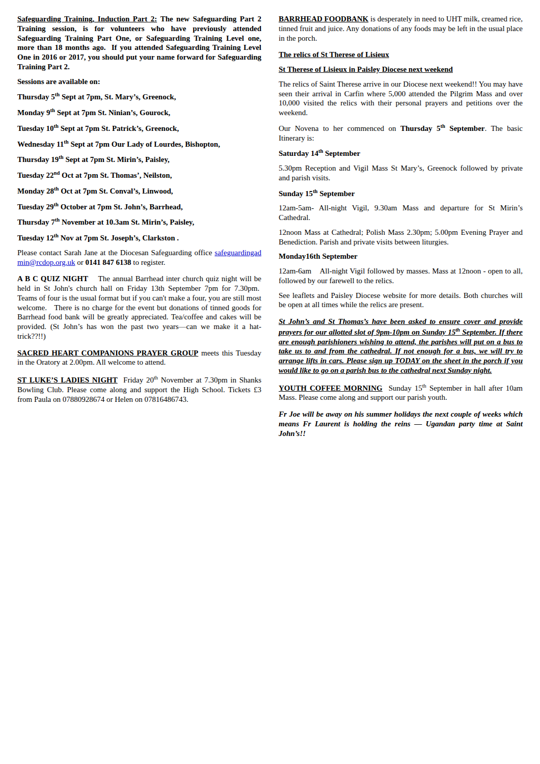Safeguarding Training, Induction Part 2: The new Safeguarding Part 2 Training session, is for volunteers who have previously attended Safeguarding Training Part One, or Safeguarding Training Level one, more than 18 months ago. If you attended Safeguarding Training Level One in 2016 or 2017, you should put your name forward for Safeguarding Training Part 2.
Sessions are available on:
Thursday 5th Sept at 7pm, St. Mary’s, Greenock,
Monday 9th Sept at 7pm St. Ninian’s, Gourock,
Tuesday 10th Sept at 7pm St. Patrick’s, Greenock,
Wednesday 11th Sept at 7pm Our Lady of Lourdes, Bishopton,
Thursday 19th Sept at 7pm St. Mirin’s, Paisley,
Tuesday 22nd Oct at 7pm St. Thomas’, Neilston,
Monday 28th Oct at 7pm St. Conval’s, Linwood,
Tuesday 29th October at 7pm St. John’s, Barrhead,
Thursday 7th November at 10.3am St. Mirin’s, Paisley,
Tuesday 12th Nov at 7pm St. Joseph’s, Clarkston .
Please contact Sarah Jane at the Diocesan Safeguarding office safeguardingadmin@rcdop.org.uk or 0141 847 6138 to register.
A B C QUIZ NIGHT The annual Barrhead inter church quiz night will be held in St John's church hall on Friday 13th September 7pm for 7.30pm. Teams of four is the usual format but if you can't make a four, you are still most welcome. There is no charge for the event but donations of tinned goods for Barrhead food bank will be greatly appreciated. Tea/coffee and cakes will be provided. (St John’s has won the past two years—can we make it a hat-trick??!!)
SACRED HEART COMPANIONS PRAYER GROUP meets this Tuesday in the Oratory at 2.00pm. All welcome to attend.
ST LUKE’S LADIES NIGHT Friday 20th November at 7.30pm in Shanks Bowling Club. Please come along and support the High School. Tickets £3 from Paula on 07880928674 or Helen on 07816486743.
BARRHEAD FOODBANK is desperately in need to UHT milk, creamed rice, tinned fruit and juice. Any donations of any foods may be left in the usual place in the porch.
The relics of St Therese of Lisieux
St Therese of Lisieux in Paisley Diocese next weekend
The relics of Saint Therese arrive in our Diocese next weekend!! You may have seen their arrival in Carfin where 5,000 attended the Pilgrim Mass and over 10,000 visited the relics with their personal prayers and petitions over the weekend.
Our Novena to her commenced on Thursday 5th September. The basic Itinerary is:
Saturday 14th September
5.30pm Reception and Vigil Mass St Mary’s, Greenock followed by private and parish visits.
Sunday 15th September
12am-5am- All-night Vigil, 9.30am Mass and departure for St Mirin’s Cathedral.
12noon Mass at Cathedral; Polish Mass 2.30pm; 5.00pm Evening Prayer and Benediction. Parish and private visits between liturgies.
Monday16th September
12am-6am All-night Vigil followed by masses. Mass at 12noon - open to all, followed by our farewell to the relics.
See leaflets and Paisley Diocese website for more details. Both churches will be open at all times while the relics are present.
St John’s and St Thomas’s have been asked to ensure cover and provide prayers for our allotted slot of 9pm-10pm on Sunday 15th September. If there are enough parishioners wishing to attend, the parishes will put on a bus to take us to and from the cathedral. If not enough for a bus, we will try to arrange lifts in cars. Please sign up TODAY on the sheet in the porch if you would like to go on a parish bus to the cathedral next Sunday night.
YOUTH COFFEE MORNING Sunday 15th September in hall after 10am Mass. Please come along and support our parish youth.
Fr Joe will be away on his summer holidays the next couple of weeks which means Fr Laurent is holding the reins — Ugandan party time at Saint John’s!!